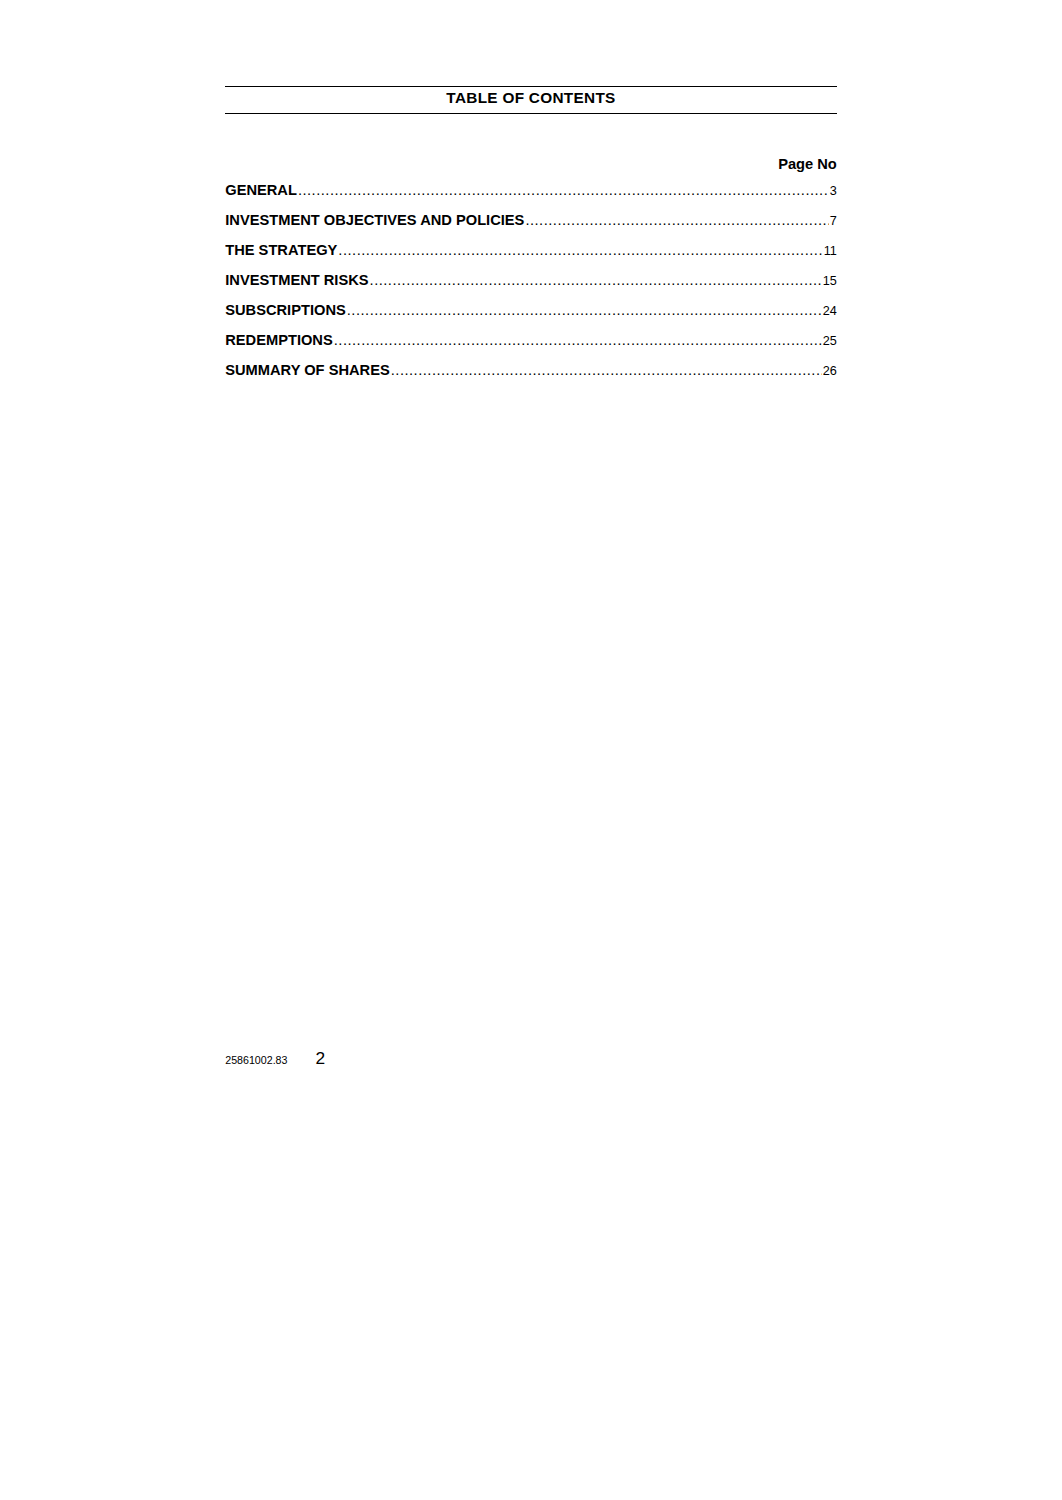TABLE OF CONTENTS
Page No
GENERAL ................................................................................................................................. 3
INVESTMENT OBJECTIVES AND POLICIES ............................................................................................. 7
THE STRATEGY ....................................................................................................................... 11
INVESTMENT RISKS ............................................................................................................... 15
SUBSCRIPTIONS .................................................................................................................... 24
REDEMPTIONS ....................................................................................................................... 25
SUMMARY OF SHARES .......................................................................................................... 26
25861002.83 2